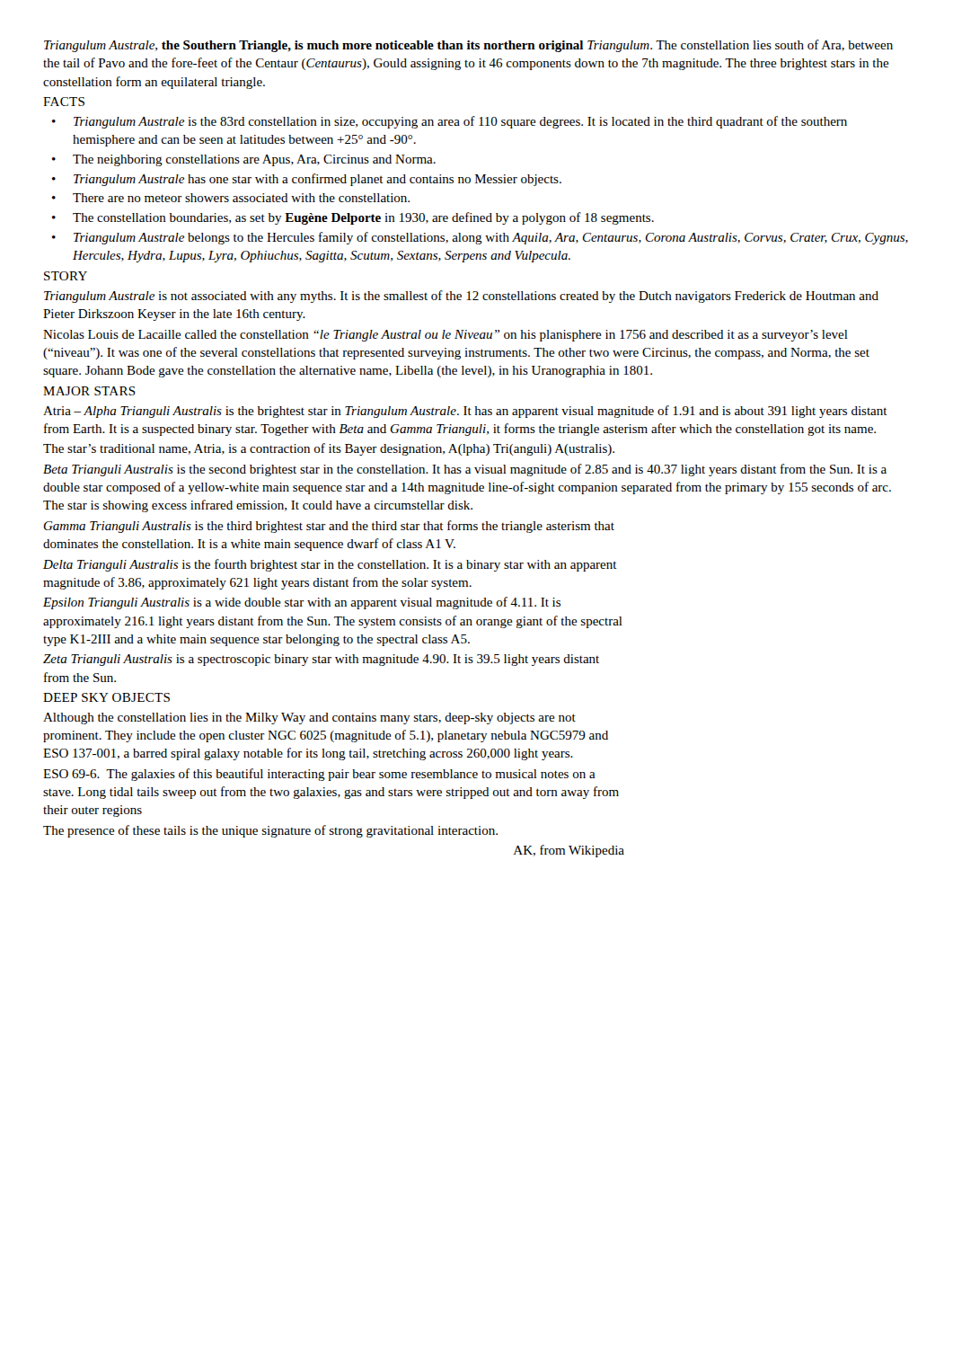Triangulum Australe, the Southern Triangle, is much more noticeable than its northern original Triangulum. The constellation lies south of Ara, between the tail of Pavo and the fore-feet of the Centaur (Centaurus), Gould assigning to it 46 components down to the 7th magnitude. The three brightest stars in the constellation form an equilateral triangle.
FACTS
Triangulum Australe is the 83rd constellation in size, occupying an area of 110 square degrees. It is located in the third quadrant of the southern hemisphere and can be seen at latitudes between +25° and -90°.
The neighboring constellations are Apus, Ara, Circinus and Norma.
Triangulum Australe has one star with a confirmed planet and contains no Messier objects.
There are no meteor showers associated with the constellation.
The constellation boundaries, as set by Eugène Delporte in 1930, are defined by a polygon of 18 segments.
Triangulum Australe belongs to the Hercules family of constellations, along with Aquila, Ara, Centaurus, Corona Australis, Corvus, Crater, Crux, Cygnus, Hercules, Hydra, Lupus, Lyra, Ophiuchus, Sagitta, Scutum, Sextans, Serpens and Vulpecula.
STORY
Triangulum Australe is not associated with any myths. It is the smallest of the 12 constellations created by the Dutch navigators Frederick de Houtman and Pieter Dirkszoon Keyser in the late 16th century.
Nicolas Louis de Lacaille called the constellation “le Triangle Austral ou le Niveau” on his planisphere in 1756 and described it as a surveyor’s level (“niveau”). It was one of the several constellations that represented surveying instruments. The other two were Circinus, the compass, and Norma, the set square. Johann Bode gave the constellation the alternative name, Libella (the level), in his Uranographia in 1801.
MAJOR STARS
Atria – Alpha Trianguli Australis is the brightest star in Triangulum Australe. It has an apparent visual magnitude of 1.91 and is about 391 light years distant from Earth. It is a suspected binary star. Together with Beta and Gamma Trianguli, it forms the triangle asterism after which the constellation got its name.
The star’s traditional name, Atria, is a contraction of its Bayer designation, A(lpha) Tri(anguli) A(ustralis).
Beta Trianguli Australis is the second brightest star in the constellation. It has a visual magnitude of 2.85 and is 40.37 light years distant from the Sun. It is a double star composed of a yellow-white main sequence star and a 14th magnitude line-of-sight companion separated from the primary by 155 seconds of arc. The star is showing excess infrared emission, It could have a circumstellar disk.
Gamma Trianguli Australis is the third brightest star and the third star that forms the triangle asterism that dominates the constellation. It is a white main sequence dwarf of class A1 V.
Delta Trianguli Australis is the fourth brightest star in the constellation. It is a binary star with an apparent magnitude of 3.86, approximately 621 light years distant from the solar system.
Epsilon Trianguli Australis is a wide double star with an apparent visual magnitude of 4.11. It is approximately 216.1 light years distant from the Sun. The system consists of an orange giant of the spectral type K1-2III and a white main sequence star belonging to the spectral class A5.
Zeta Trianguli Australis is a spectroscopic binary star with magnitude 4.90. It is 39.5 light years distant from the Sun.
DEEP SKY OBJECTS
Although the constellation lies in the Milky Way and contains many stars, deep-sky objects are not prominent. They include the open cluster NGC 6025 (magnitude of 5.1), planetary nebula NGC5979 and ESO 137-001, a barred spiral galaxy notable for its long tail, stretching across 260,000 light years.
ESO 69-6. The galaxies of this beautiful interacting pair bear some resemblance to musical notes on a stave. Long tidal tails sweep out from the two galaxies, gas and stars were stripped out and torn away from their outer regions
The presence of these tails is the unique signature of strong gravitational interaction.
AK, from Wikipedia